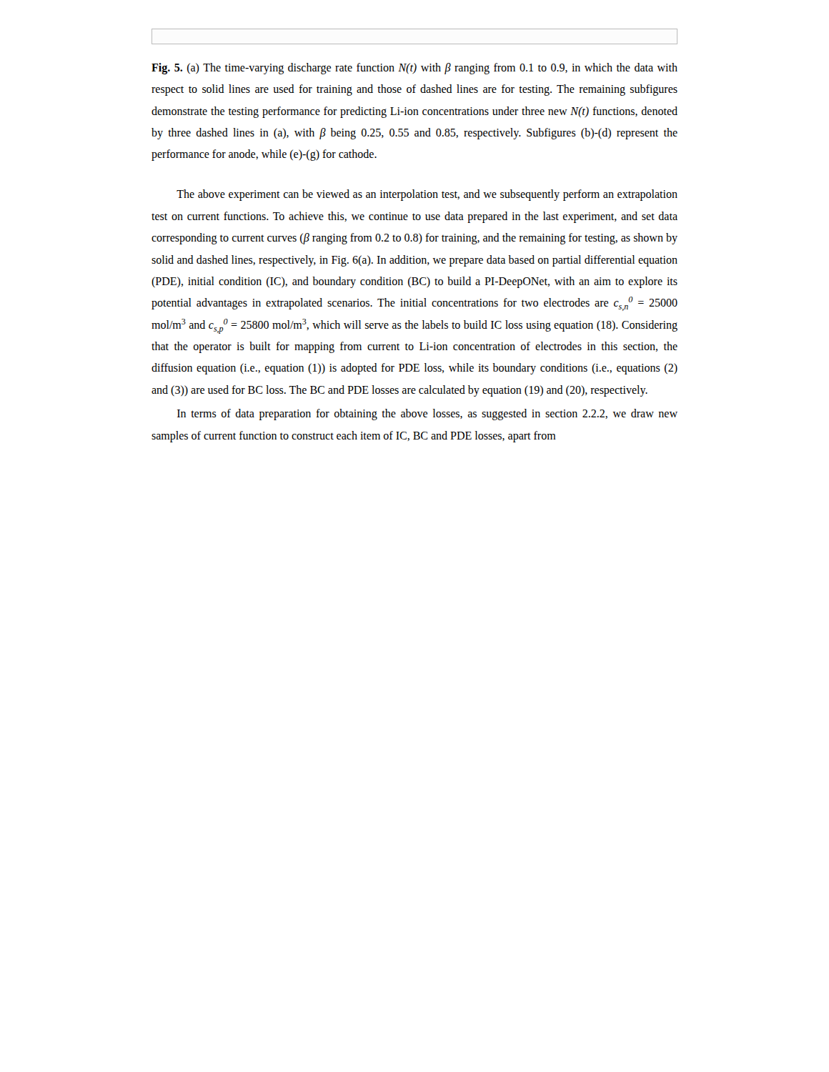Fig. 5. (a) The time-varying discharge rate function N(t) with β ranging from 0.1 to 0.9, in which the data with respect to solid lines are used for training and those of dashed lines are for testing. The remaining subfigures demonstrate the testing performance for predicting Li-ion concentrations under three new N(t) functions, denoted by three dashed lines in (a), with β being 0.25, 0.55 and 0.85, respectively. Subfigures (b)-(d) represent the performance for anode, while (e)-(g) for cathode.
The above experiment can be viewed as an interpolation test, and we subsequently perform an extrapolation test on current functions. To achieve this, we continue to use data prepared in the last experiment, and set data corresponding to current curves (β ranging from 0.2 to 0.8) for training, and the remaining for testing, as shown by solid and dashed lines, respectively, in Fig. 6(a). In addition, we prepare data based on partial differential equation (PDE), initial condition (IC), and boundary condition (BC) to build a PI-DeepONet, with an aim to explore its potential advantages in extrapolated scenarios. The initial concentrations for two electrodes are cs,n0 = 25000 mol/m3 and cs,p0 = 25800 mol/m3, which will serve as the labels to build IC loss using equation (18). Considering that the operator is built for mapping from current to Li-ion concentration of electrodes in this section, the diffusion equation (i.e., equation (1)) is adopted for PDE loss, while its boundary conditions (i.e., equations (2) and (3)) are used for BC loss. The BC and PDE losses are calculated by equation (19) and (20), respectively.
In terms of data preparation for obtaining the above losses, as suggested in section 2.2.2, we draw new samples of current function to construct each item of IC, BC and PDE losses, apart from